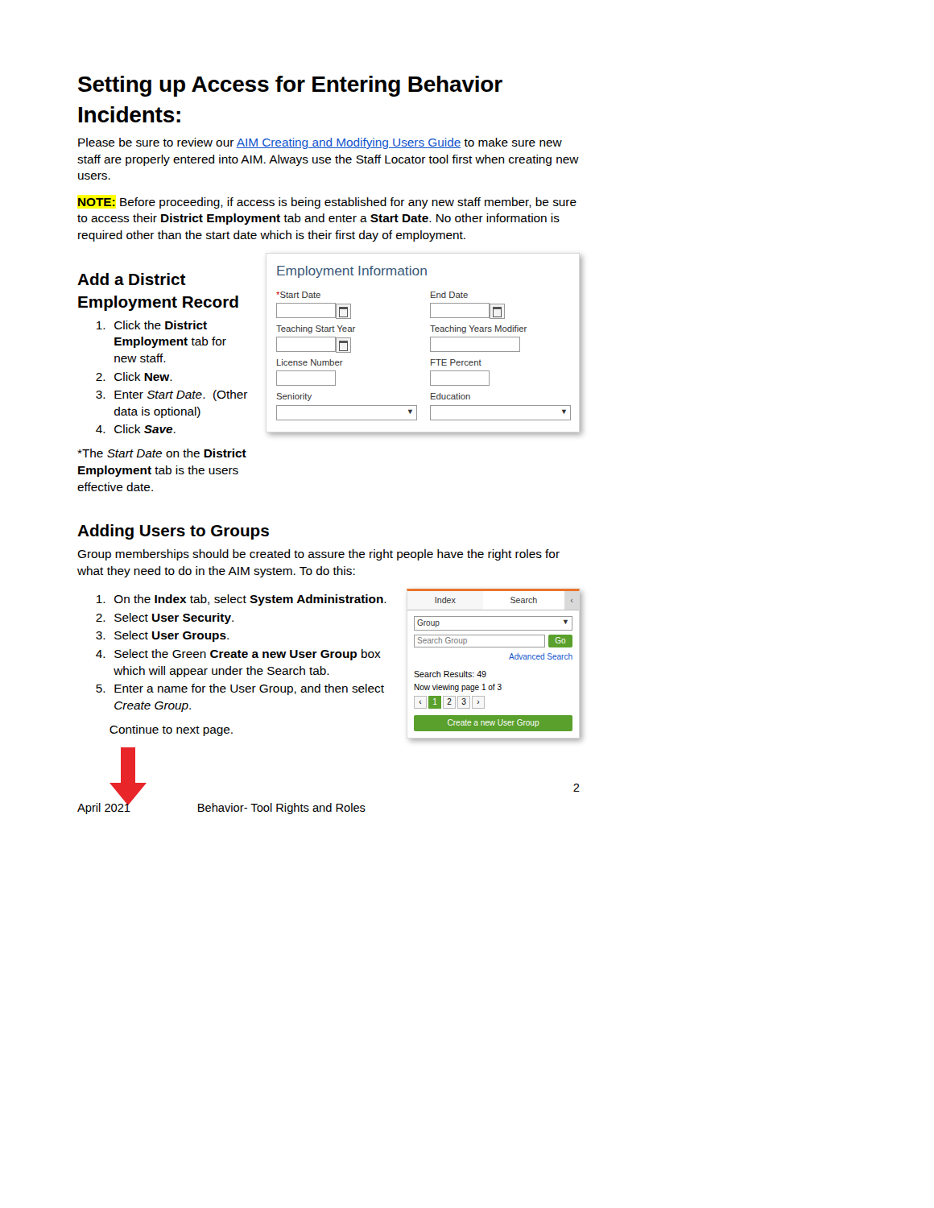Setting up Access for Entering Behavior Incidents:
Please be sure to review our AIM Creating and Modifying Users Guide to make sure new staff are properly entered into AIM. Always use the Staff Locator tool first when creating new users.
NOTE: Before proceeding, if access is being established for any new staff member, be sure to access their District Employment tab and enter a Start Date. No other information is required other than the start date which is their first day of employment.
Add a District Employment Record
Click the District Employment tab for new staff.
Click New.
Enter Start Date. (Other data is optional)
Click Save.
*The Start Date on the District Employment tab is the users effective date.
Employment Information
*Start Date
End Date
Teaching Start Year
Teaching Years Modifier
License Number
FTE Percent
Seniority
Education
Adding Users to Groups
Group memberships should be created to assure the right people have the right roles for what they need to do in the AIM system. To do this:
On the Index tab, select System Administration.
Select User Security.
Select User Groups.
Select the Green Create a new User Group box which will appear under the Search tab.
Enter a name for the User Group, and then select Create Group.
Continue to next page.
Index
Search
‹
Group
Search Group
Go
Advanced Search
Search Results: 49
Now viewing page 1 of 3
‹
1
2
3
›
Create a new User Group
2
April 2021
Behavior- Tool Rights and Roles